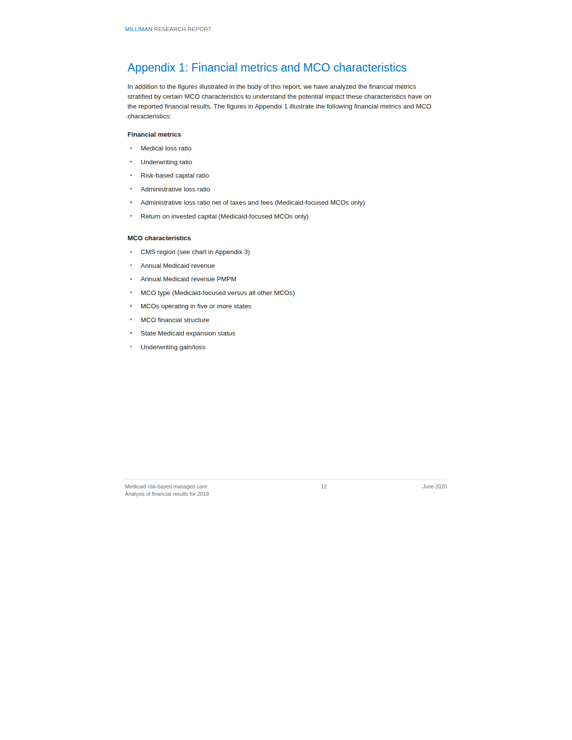MILLIMAN RESEARCH REPORT
Appendix 1: Financial metrics and MCO characteristics
In addition to the figures illustrated in the body of this report, we have analyzed the financial metrics stratified by certain MCO characteristics to understand the potential impact these characteristics have on the reported financial results. The figures in Appendix 1 illustrate the following financial metrics and MCO characteristics:
Financial metrics
Medical loss ratio
Underwriting ratio
Risk-based capital ratio
Administrative loss ratio
Administrative loss ratio net of taxes and fees (Medicaid-focused MCOs only)
Return on invested capital (Medicaid-focused MCOs only)
MCO characteristics
CMS region (see chart in Appendix 3)
Annual Medicaid revenue
Annual Medicaid revenue PMPM
MCO type (Medicaid-focused versus all other MCOs)
MCOs operating in five or more states
MCO financial structure
State Medicaid expansion status
Underwriting gain/loss
Medicaid risk-based managed care:
Analysis of financial results for 2019
12
June 2020